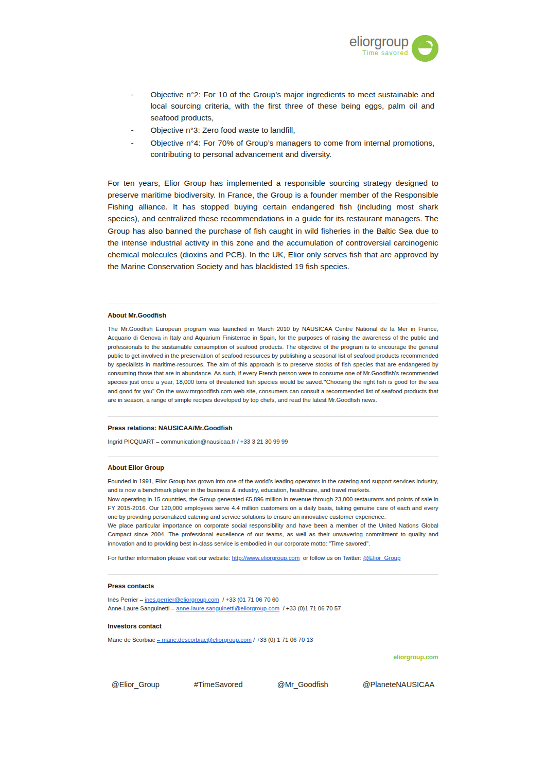eliorgroup
Time savored
Objective n°2: For 10 of the Group’s major ingredients to meet sustainable and local sourcing criteria, with the first three of these being eggs, palm oil and seafood products,
Objective n°3: Zero food waste to landfill,
Objective n°4: For 70% of Group’s managers to come from internal promotions, contributing to personal advancement and diversity.
For ten years, Elior Group has implemented a responsible sourcing strategy designed to preserve maritime biodiversity. In France, the Group is a founder member of the Responsible Fishing alliance. It has stopped buying certain endangered fish (including most shark species), and centralized these recommendations in a guide for its restaurant managers. The Group has also banned the purchase of fish caught in wild fisheries in the Baltic Sea due to the intense industrial activity in this zone and the accumulation of controversial carcinogenic chemical molecules (dioxins and PCB). In the UK, Elior only serves fish that are approved by the Marine Conservation Society and has blacklisted 19 fish species.
About Mr.Goodfish
The Mr.Goodfish European program was launched in March 2010 by NAUSICAA Centre National de la Mer in France, Acquario di Genova in Italy and Aquarium Finisterrae in Spain, for the purposes of raising the awareness of the public and professionals to the sustainable consumption of seafood products. The objective of the program is to encourage the general public to get involved in the preservation of seafood resources by publishing a seasonal list of seafood products recommended by specialists in maritime-resources. The aim of this approach is to preserve stocks of fish species that are endangered by consuming those that are in abundance. As such, if every French person were to consume one of Mr.Goodfish’s recommended species just once a year, 18,000 tons of threatened fish species would be saved."Choosing the right fish is good for the sea and good for you" On the www.mrgoodfish.com web site, consumers can consult a recommended list of seafood products that are in season, a range of simple recipes developed by top chefs, and read the latest Mr.Goodfish news.
Press relations: NAUSICAA/Mr.Goodfish
Ingrid PICQUART – communication@nausicaa.fr / +33 3 21 30 99 99
About Elior Group
Founded in 1991, Elior Group has grown into one of the world's leading operators in the catering and support services industry, and is now a benchmark player in the business & industry, education, healthcare, and travel markets.
Now operating in 15 countries, the Group generated €5,896 million in revenue through 23,000 restaurants and points of sale in FY 2015-2016. Our 120,000 employees serve 4.4 million customers on a daily basis, taking genuine care of each and every one by providing personalized catering and service solutions to ensure an innovative customer experience.
We place particular importance on corporate social responsibility and have been a member of the United Nations Global Compact since 2004. The professional excellence of our teams, as well as their unwavering commitment to quality and innovation and to providing best in-class service is embodied in our corporate motto: "Time savored".
For further information please visit our website: http://www.eliorgroup.com or follow us on Twitter: @Elior_Group
Press contacts
Inès Perrier – ines.perrier@eliorgroup.com / +33 (01 71 06 70 60
Anne-Laure Sanguinetti – anne-laure.sanguinetti@eliorgroup.com / +33 (0)1 71 06 70 57
Investors contact
Marie de Scorbiac – marie.descorbiac@eliorgroup.com / +33 (0) 1 71 06 70 13
eliorgroup.com
@Elior_Group #TimeSavored @Mr_Goodfish @PlaneteNAUSICAA